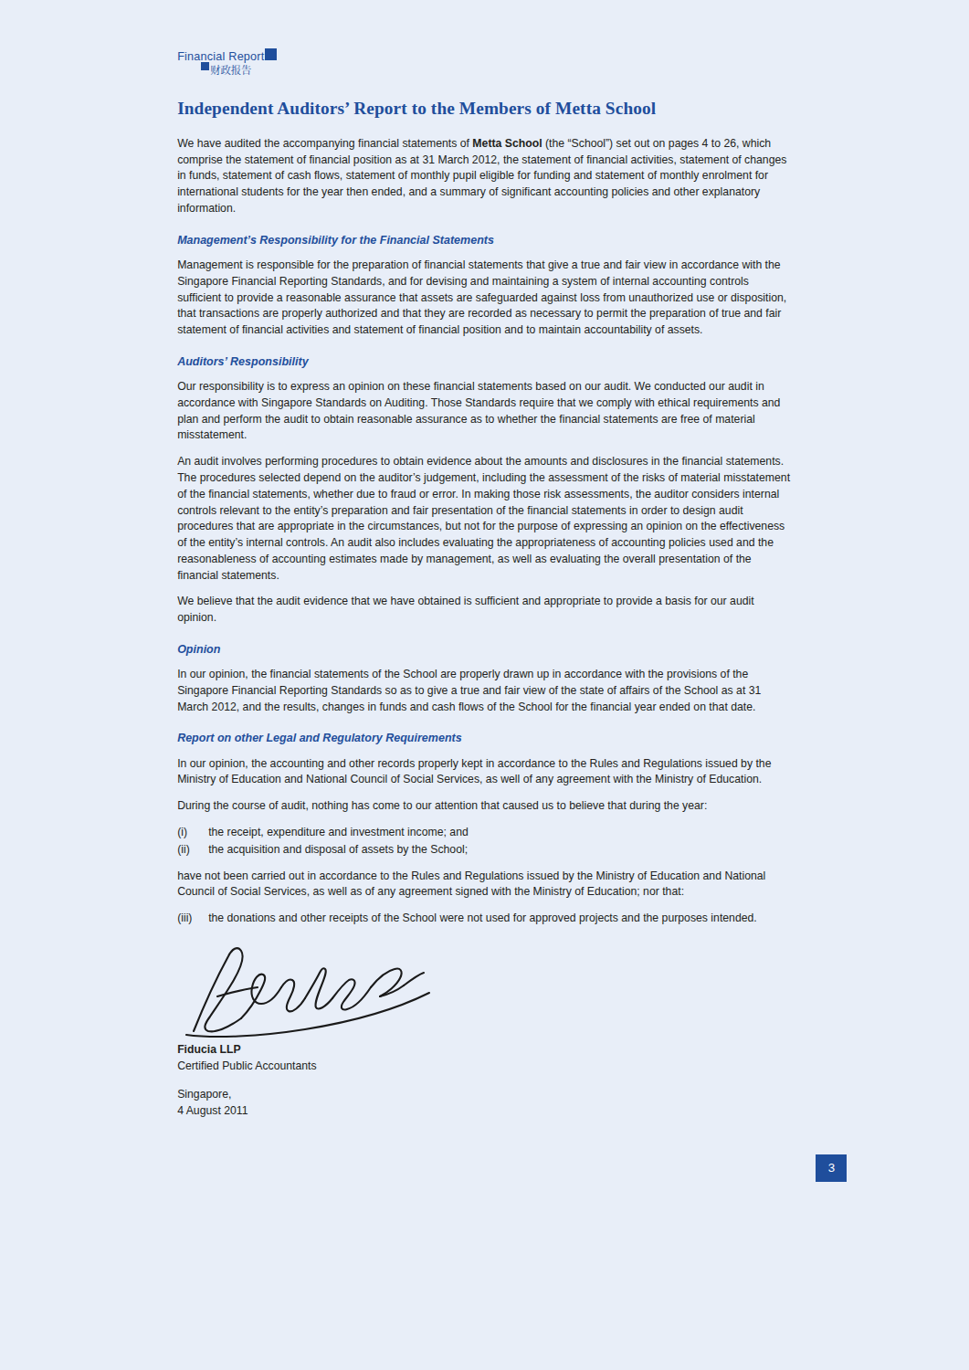Financial Report 财政报告
Independent Auditors’ Report to the Members of Metta School
We have audited the accompanying financial statements of Metta School (the “School”) set out on pages 4 to 26, which comprise the statement of financial position as at 31 March 2012, the statement of financial activities, statement of changes in funds, statement of cash flows, statement of monthly pupil eligible for funding and statement of monthly enrolment for international students for the year then ended, and a summary of significant accounting policies and other explanatory information.
Management’s Responsibility for the Financial Statements
Management is responsible for the preparation of financial statements that give a true and fair view in accordance with the Singapore Financial Reporting Standards, and for devising and maintaining a system of internal accounting controls sufficient to provide a reasonable assurance that assets are safeguarded against loss from unauthorized use or disposition, that transactions are properly authorized and that they are recorded as necessary to permit the preparation of true and fair statement of financial activities and statement of financial position and to maintain accountability of assets.
Auditors’ Responsibility
Our responsibility is to express an opinion on these financial statements based on our audit. We conducted our audit in accordance with Singapore Standards on Auditing. Those Standards require that we comply with ethical requirements and plan and perform the audit to obtain reasonable assurance as to whether the financial statements are free of material misstatement.
An audit involves performing procedures to obtain evidence about the amounts and disclosures in the financial statements. The procedures selected depend on the auditor’s judgement, including the assessment of the risks of material misstatement of the financial statements, whether due to fraud or error. In making those risk assessments, the auditor considers internal controls relevant to the entity’s preparation and fair presentation of the financial statements in order to design audit procedures that are appropriate in the circumstances, but not for the purpose of expressing an opinion on the effectiveness of the entity’s internal controls. An audit also includes evaluating the appropriateness of accounting policies used and the reasonableness of accounting estimates made by management, as well as evaluating the overall presentation of the financial statements.
We believe that the audit evidence that we have obtained is sufficient and appropriate to provide a basis for our audit opinion.
Opinion
In our opinion, the financial statements of the School are properly drawn up in accordance with the provisions of the Singapore Financial Reporting Standards so as to give a true and fair view of the state of affairs of the School as at 31 March 2012, and the results, changes in funds and cash flows of the School for the financial year ended on that date.
Report on other Legal and Regulatory Requirements
In our opinion, the accounting and other records properly kept in accordance to the Rules and Regulations issued by the Ministry of Education and National Council of Social Services, as well of any agreement with the Ministry of Education.
During the course of audit, nothing has come to our attention that caused us to believe that during the year:
(i) the receipt, expenditure and investment income; and
(ii) the acquisition and disposal of assets by the School;
have not been carried out in accordance to the Rules and Regulations issued by the Ministry of Education and National Council of Social Services, as well as of any agreement signed with the Ministry of Education; nor that:
(iii) the donations and other receipts of the School were not used for approved projects and the purposes intended.
Fiducia LLP
Certified Public Accountants
Singapore,
4 August 2011
3